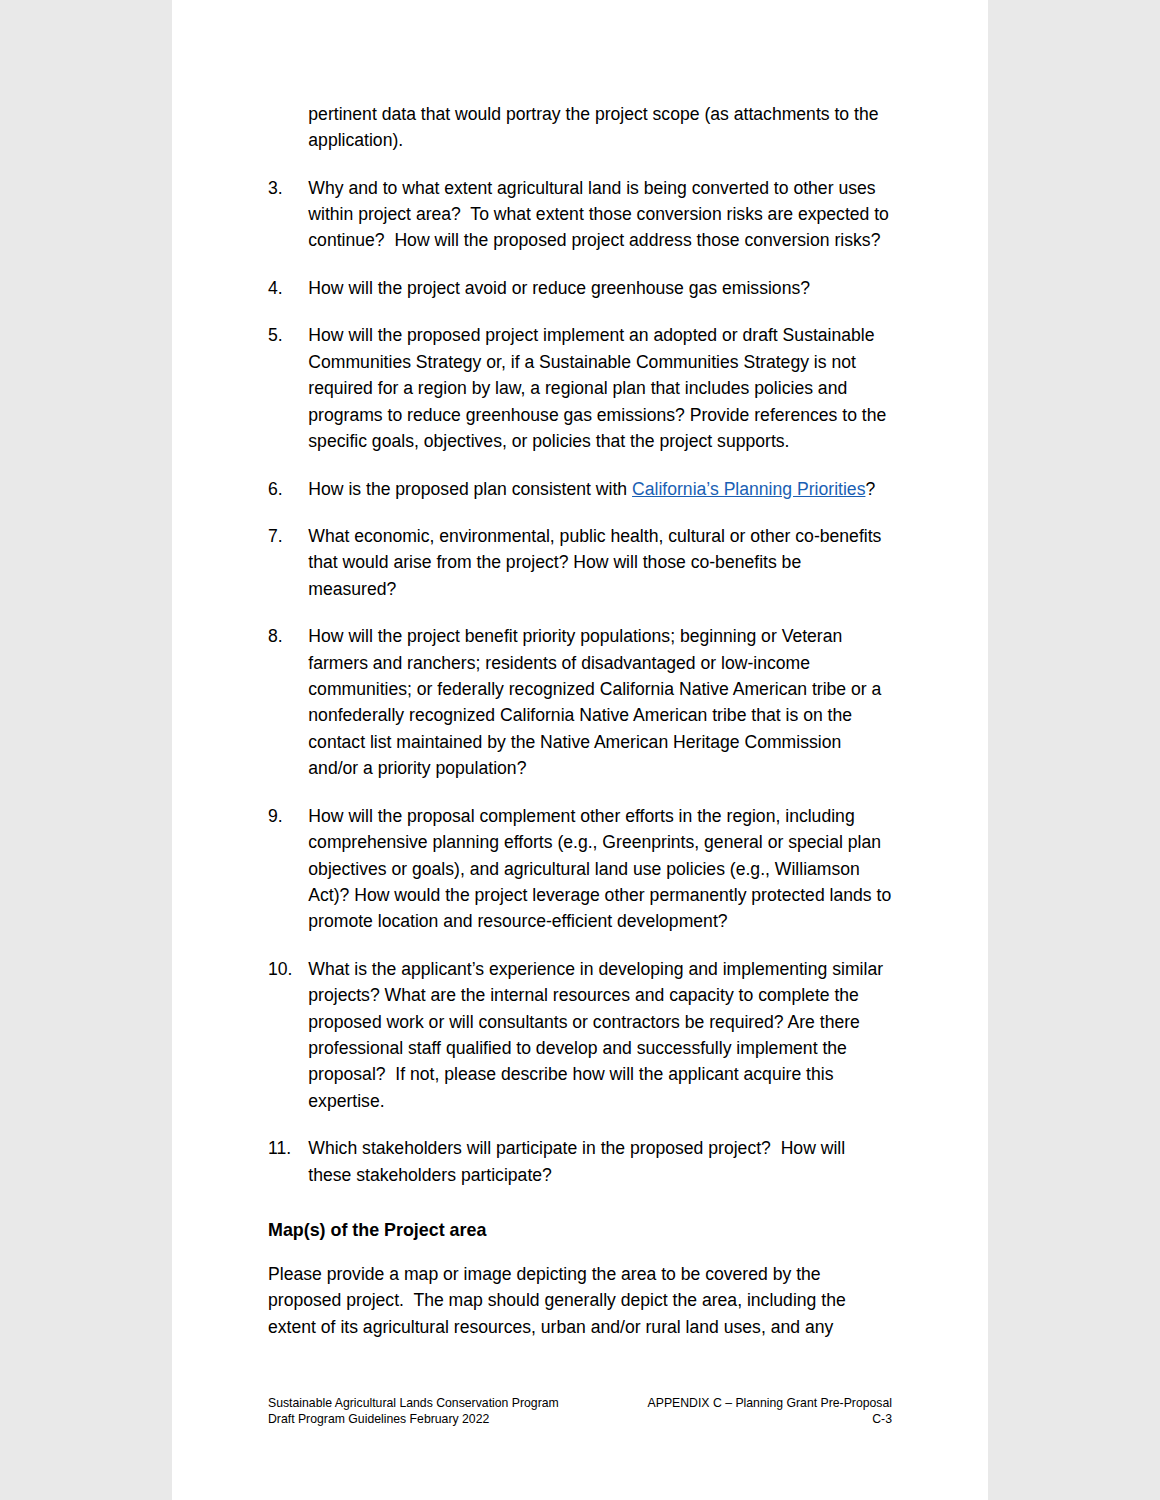pertinent data that would portray the project scope (as attachments to the application).
3. Why and to what extent agricultural land is being converted to other uses within project area? To what extent those conversion risks are expected to continue? How will the proposed project address those conversion risks?
4. How will the project avoid or reduce greenhouse gas emissions?
5. How will the proposed project implement an adopted or draft Sustainable Communities Strategy or, if a Sustainable Communities Strategy is not required for a region by law, a regional plan that includes policies and programs to reduce greenhouse gas emissions? Provide references to the specific goals, objectives, or policies that the project supports.
6. How is the proposed plan consistent with California’s Planning Priorities?
7. What economic, environmental, public health, cultural or other co-benefits that would arise from the project? How will those co-benefits be measured?
8. How will the project benefit priority populations; beginning or Veteran farmers and ranchers; residents of disadvantaged or low-income communities; or federally recognized California Native American tribe or a nonfederally recognized California Native American tribe that is on the contact list maintained by the Native American Heritage Commission and/or a priority population?
9. How will the proposal complement other efforts in the region, including comprehensive planning efforts (e.g., Greenprints, general or special plan objectives or goals), and agricultural land use policies (e.g., Williamson Act)? How would the project leverage other permanently protected lands to promote location and resource-efficient development?
10. What is the applicant’s experience in developing and implementing similar projects? What are the internal resources and capacity to complete the proposed work or will consultants or contractors be required? Are there professional staff qualified to develop and successfully implement the proposal? If not, please describe how will the applicant acquire this expertise.
11. Which stakeholders will participate in the proposed project? How will these stakeholders participate?
Map(s) of the Project area
Please provide a map or image depicting the area to be covered by the proposed project. The map should generally depict the area, including the extent of its agricultural resources, urban and/or rural land uses, and any
Sustainable Agricultural Lands Conservation Program
Draft Program Guidelines February 2022
APPENDIX C – Planning Grant Pre-Proposal
C-3